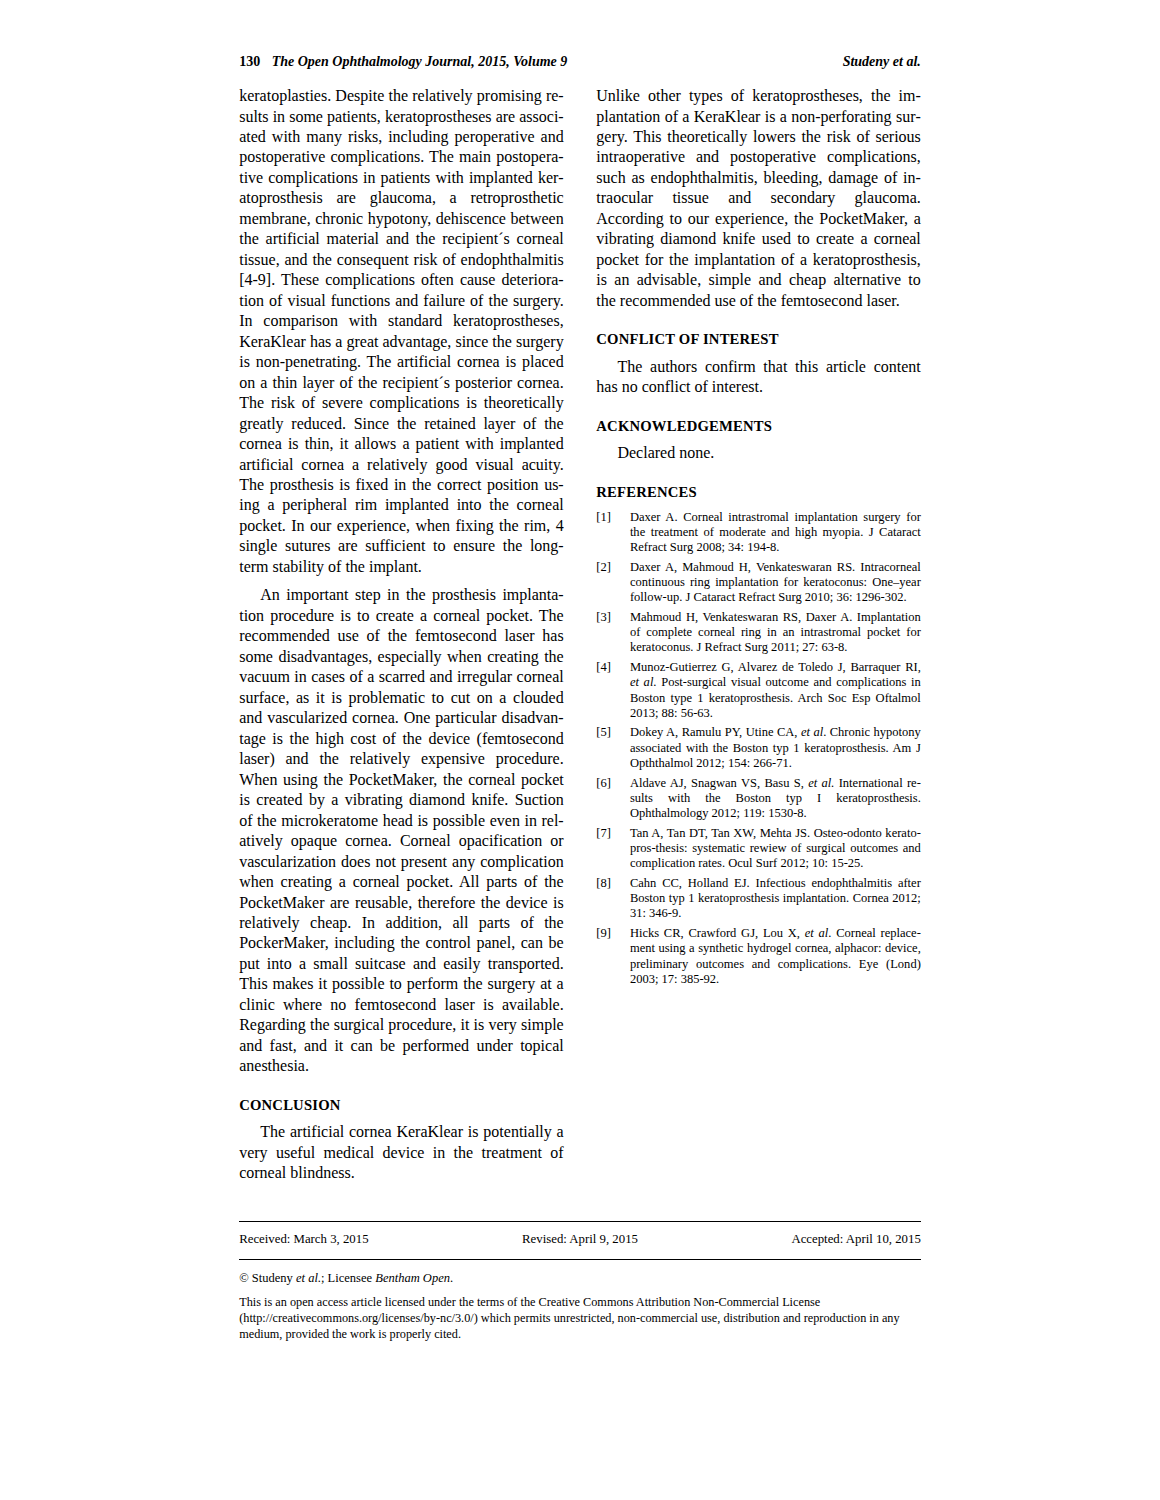130 The Open Ophthalmology Journal, 2015, Volume 9
Studeny et al.
keratoplasties. Despite the relatively promising results in some patients, keratoprostheses are associated with many risks, including peroperative and postoperative complications. The main postoperative complications in patients with implanted keratoprosthesis are glaucoma, a retroprosthetic membrane, chronic hypotony, dehiscence between the artificial material and the recipient´s corneal tissue, and the consequent risk of endophthalmitis [4-9]. These complications often cause deterioration of visual functions and failure of the surgery. In comparison with standard keratoprostheses, KeraKlear has a great advantage, since the surgery is non-penetrating. The artificial cornea is placed on a thin layer of the recipient´s posterior cornea. The risk of severe complications is theoretically greatly reduced. Since the retained layer of the cornea is thin, it allows a patient with implanted artificial cornea a relatively good visual acuity. The prosthesis is fixed in the correct position using a peripheral rim implanted into the corneal pocket. In our experience, when fixing the rim, 4 single sutures are sufficient to ensure the long-term stability of the implant.
An important step in the prosthesis implantation procedure is to create a corneal pocket. The recommended use of the femtosecond laser has some disadvantages, especially when creating the vacuum in cases of a scarred and irregular corneal surface, as it is problematic to cut on a clouded and vascularized cornea. One particular disadvantage is the high cost of the device (femtosecond laser) and the relatively expensive procedure. When using the PocketMaker, the corneal pocket is created by a vibrating diamond knife. Suction of the microkeratome head is possible even in relatively opaque cornea. Corneal opacification or vascularization does not present any complication when creating a corneal pocket. All parts of the PocketMaker are reusable, therefore the device is relatively cheap. In addition, all parts of the PockerMaker, including the control panel, can be put into a small suitcase and easily transported. This makes it possible to perform the surgery at a clinic where no femtosecond laser is available. Regarding the surgical procedure, it is very simple and fast, and it can be performed under topical anesthesia.
Conclusion
The artificial cornea KeraKlear is potentially a very useful medical device in the treatment of corneal blindness.
Unlike other types of keratoprostheses, the implantation of a KeraKlear is a non-perforating surgery. This theoretically lowers the risk of serious intraoperative and postoperative complications, such as endophthalmitis, bleeding, damage of intraocular tissue and secondary glaucoma. According to our experience, the PocketMaker, a vibrating diamond knife used to create a corneal pocket for the implantation of a keratoprosthesis, is an advisable, simple and cheap alternative to the recommended use of the femtosecond laser.
Conflict of Interest
The authors confirm that this article content has no conflict of interest.
Acknowledgements
Declared none.
References
[1]
Daxer A. Corneal intrastromal implantation surgery for the treatment of moderate and high myopia. J Cataract Refract Surg 2008; 34: 194-8.
[2]
Daxer A, Mahmoud H, Venkateswaran RS. Intracorneal continuous ring implantation for keratoconus: One–year follow-up. J Cataract Refract Surg 2010; 36: 1296-302.
[3]
Mahmoud H, Venkateswaran RS, Daxer A. Implantation of complete corneal ring in an intrastromal pocket for keratoconus. J Refract Surg 2011; 27: 63-8.
[4]
Munoz-Gutierrez G, Alvarez de Toledo J, Barraquer RI, et al. Post-surgical visual outcome and complications in Boston type 1 keratoprosthesis. Arch Soc Esp Oftalmol 2013; 88: 56-63.
[5]
Dokey A, Ramulu PY, Utine CA, et al. Chronic hypotony associated with the Boston typ 1 keratoprosthesis. Am J Opththalmol 2012; 154: 266-71.
[6]
Aldave AJ, Snagwan VS, Basu S, et al. International results with the Boston typ I keratoprosthesis. Ophthalmology 2012; 119: 1530-8.
[7]
Tan A, Tan DT, Tan XW, Mehta JS. Osteo-odonto keratopros-thesis: systematic rewiew of surgical outcomes and complication rates. Ocul Surf 2012; 10: 15-25.
[8]
Cahn CC, Holland EJ. Infectious endophthalmitis after Boston typ 1 keratoprosthesis implantation. Cornea 2012; 31: 346-9.
[9]
Hicks CR, Crawford GJ, Lou X, et al. Corneal replacement using a synthetic hydrogel cornea, alphacor: device, preliminary outcomes and complications. Eye (Lond) 2003; 17: 385-92.
Received: March 3, 2015 Revised: April 9, 2015 Accepted: April 10, 2015
© Studeny et al.; Licensee Bentham Open.
This is an open access article licensed under the terms of the Creative Commons Attribution Non-Commercial License (http://creativecommons.org/licenses/by-nc/3.0/) which permits unrestricted, non-commercial use, distribution and reproduction in any medium, provided the work is properly cited.